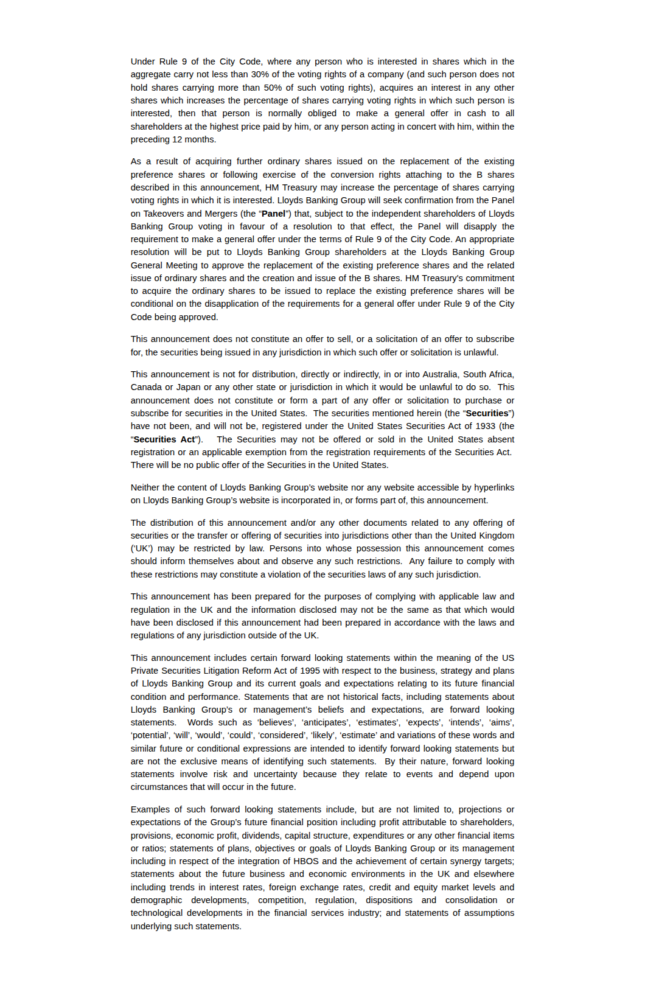Under Rule 9 of the City Code, where any person who is interested in shares which in the aggregate carry not less than 30% of the voting rights of a company (and such person does not hold shares carrying more than 50% of such voting rights), acquires an interest in any other shares which increases the percentage of shares carrying voting rights in which such person is interested, then that person is normally obliged to make a general offer in cash to all shareholders at the highest price paid by him, or any person acting in concert with him, within the preceding 12 months.
As a result of acquiring further ordinary shares issued on the replacement of the existing preference shares or following exercise of the conversion rights attaching to the B shares described in this announcement, HM Treasury may increase the percentage of shares carrying voting rights in which it is interested. Lloyds Banking Group will seek confirmation from the Panel on Takeovers and Mergers (the “Panel”) that, subject to the independent shareholders of Lloyds Banking Group voting in favour of a resolution to that effect, the Panel will disapply the requirement to make a general offer under the terms of Rule 9 of the City Code. An appropriate resolution will be put to Lloyds Banking Group shareholders at the Lloyds Banking Group General Meeting to approve the replacement of the existing preference shares and the related issue of ordinary shares and the creation and issue of the B shares. HM Treasury's commitment to acquire the ordinary shares to be issued to replace the existing preference shares will be conditional on the disapplication of the requirements for a general offer under Rule 9 of the City Code being approved.
This announcement does not constitute an offer to sell, or a solicitation of an offer to subscribe for, the securities being issued in any jurisdiction in which such offer or solicitation is unlawful.
This announcement is not for distribution, directly or indirectly, in or into Australia, South Africa, Canada or Japan or any other state or jurisdiction in which it would be unlawful to do so. This announcement does not constitute or form a part of any offer or solicitation to purchase or subscribe for securities in the United States. The securities mentioned herein (the “Securities”) have not been, and will not be, registered under the United States Securities Act of 1933 (the “Securities Act”). The Securities may not be offered or sold in the United States absent registration or an applicable exemption from the registration requirements of the Securities Act. There will be no public offer of the Securities in the United States.
Neither the content of Lloyds Banking Group’s website nor any website accessible by hyperlinks on Lloyds Banking Group’s website is incorporated in, or forms part of, this announcement.
The distribution of this announcement and/or any other documents related to any offering of securities or the transfer or offering of securities into jurisdictions other than the United Kingdom (‘UK’) may be restricted by law. Persons into whose possession this announcement comes should inform themselves about and observe any such restrictions. Any failure to comply with these restrictions may constitute a violation of the securities laws of any such jurisdiction.
This announcement has been prepared for the purposes of complying with applicable law and regulation in the UK and the information disclosed may not be the same as that which would have been disclosed if this announcement had been prepared in accordance with the laws and regulations of any jurisdiction outside of the UK.
This announcement includes certain forward looking statements within the meaning of the US Private Securities Litigation Reform Act of 1995 with respect to the business, strategy and plans of Lloyds Banking Group and its current goals and expectations relating to its future financial condition and performance. Statements that are not historical facts, including statements about Lloyds Banking Group’s or management’s beliefs and expectations, are forward looking statements. Words such as ‘believes’, ‘anticipates’, ‘estimates’, ‘expects’, ‘intends’, ‘aims’, ‘potential’, ‘will’, ‘would’, ‘could’, ‘considered’, ‘likely’, ‘estimate’ and variations of these words and similar future or conditional expressions are intended to identify forward looking statements but are not the exclusive means of identifying such statements. By their nature, forward looking statements involve risk and uncertainty because they relate to events and depend upon circumstances that will occur in the future.
Examples of such forward looking statements include, but are not limited to, projections or expectations of the Group’s future financial position including profit attributable to shareholders, provisions, economic profit, dividends, capital structure, expenditures or any other financial items or ratios; statements of plans, objectives or goals of Lloyds Banking Group or its management including in respect of the integration of HBOS and the achievement of certain synergy targets; statements about the future business and economic environments in the UK and elsewhere including trends in interest rates, foreign exchange rates, credit and equity market levels and demographic developments, competition, regulation, dispositions and consolidation or technological developments in the financial services industry; and statements of assumptions underlying such statements.